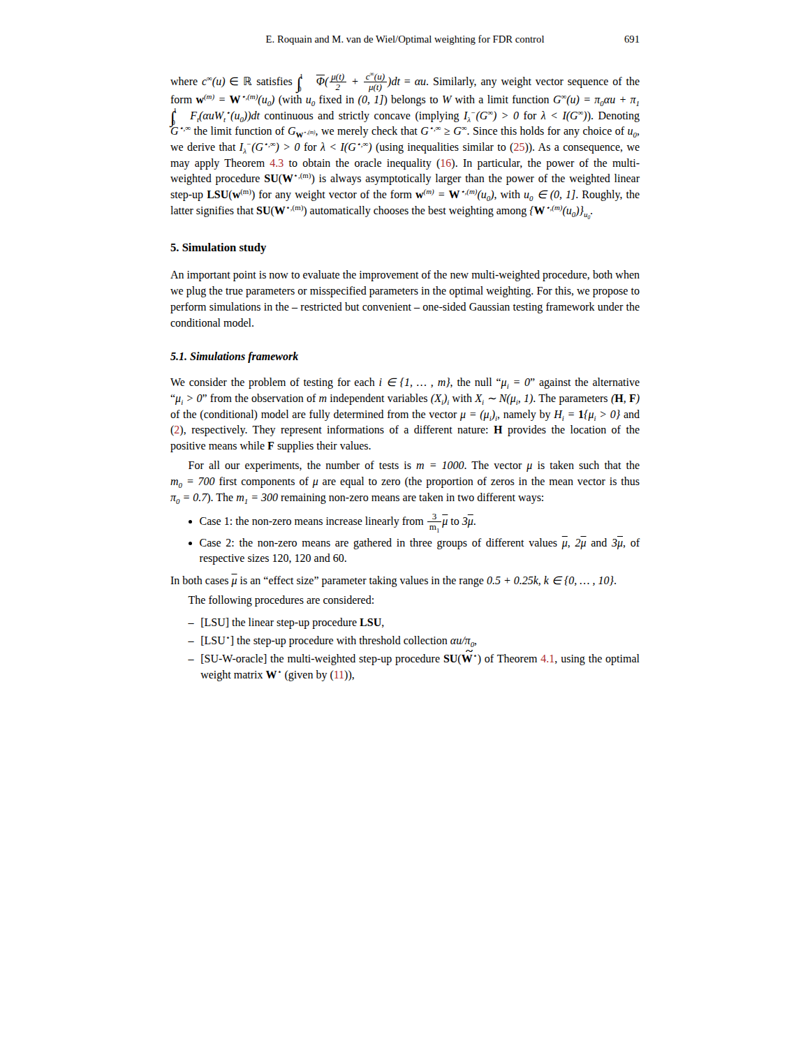E. Roquain and M. van de Wiel/Optimal weighting for FDR control 691
where c∞(u) ∈ ℝ satisfies ∫10 Φ(μ(t) 2 + c∞(u) μ(t))dt = αu. Similarly, any weight vector sequence of the form w(m) = W⋆,(m)(u0) (with u0 fixed in (0, 1]) belongs to W with a limit function G∞(u) = π0αu + π1 ∫10 Ft(αuWt⋆(u0))dt continuous and strictly concave (implying Iλ−(G∞) > 0 for λ < I(G∞)). Denoting G⋆,∞ the limit function of GW⋆,(m), we merely check that G⋆,∞ ≥ G∞. Since this holds for any choice of u0, we derive that Iλ−(G⋆,∞) > 0 for λ < I(G⋆,∞) (using inequalities similar to (25)). As a consequence, we may apply Theorem 4.3 to obtain the oracle inequality (16). In particular, the power of the multi-weighted procedure SU(W⋆,(m)) is always asymptotically larger than the power of the weighted linear step-up LSU(w(m)) for any weight vector of the form w(m) = W⋆,(m)(u0), with u0 ∈ (0, 1]. Roughly, the latter signifies that SU(W⋆,(m)) automatically chooses the best weighting among {W⋆,(m)(u0)}u0.
5. Simulation study
An important point is now to evaluate the improvement of the new multi-weighted procedure, both when we plug the true parameters or misspecified parameters in the optimal weighting. For this, we propose to perform simulations in the – restricted but convenient – one-sided Gaussian testing framework under the conditional model.
5.1. Simulations framework
We consider the problem of testing for each i ∈ {1, … , m}, the null “μi = 0” against the alternative “μi > 0” from the observation of m independent variables (Xi)i with Xi ∼ N(μi, 1). The parameters (H, F) of the (conditional) model are fully determined from the vector μ = (μi)i, namely by Hi = 1{μi > 0} and (2), respectively. They represent informations of a different nature: H provides the location of the positive means while F supplies their values.
For all our experiments, the number of tests is m = 1000. The vector μ is taken such that the m0 = 700 first components of μ are equal to zero (the proportion of zeros in the mean vector is thus π0 = 0.7). The m1 = 300 remaining non-zero means are taken in two different ways:
Case 1: the non-zero means increase linearly from 3 m1 μ to 3μ.
Case 2: the non-zero means are gathered in three groups of different values μ, 2μ and 3μ, of respective sizes 120, 120 and 60.
In both cases μ is an “effect size” parameter taking values in the range 0.5 + 0.25k, k ∈ {0, … , 10}.
The following procedures are considered:
[LSU] the linear step-up procedure LSU,
[LSU⋆] the step-up procedure with threshold collection αu/π0,
[SU-W-oracle] the multi-weighted step-up procedure SU(W⋆) of Theorem 4.1, using the optimal weight matrix W⋆ (given by (11)),